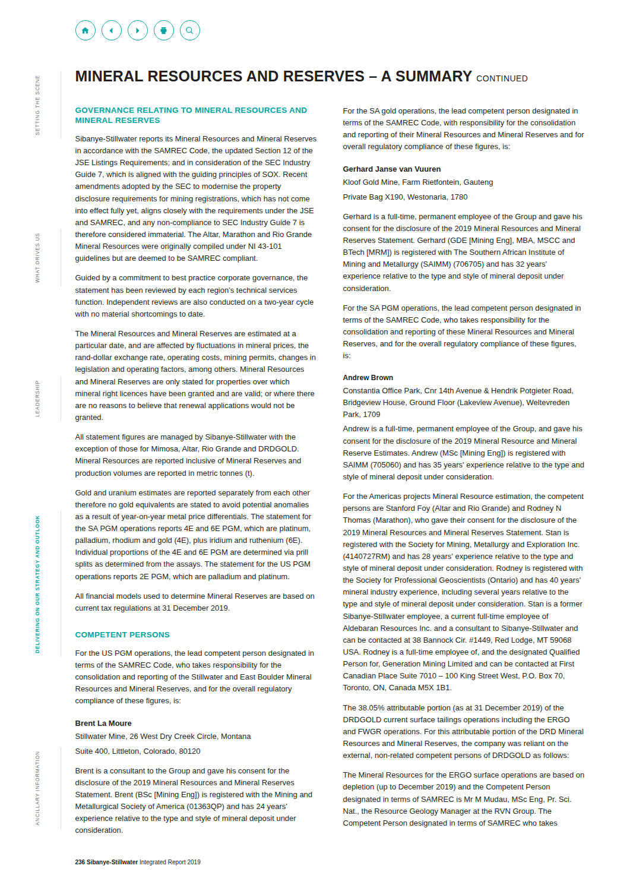Setting the scene
What drives us
Leadership
Delivering on our strategy and outlook
Ancillary information
Mineral resources and reserves – a summary CONTINUED
Governance relating to Mineral Resources and Mineral Reserves
Sibanye-Stillwater reports its Mineral Resources and Mineral Reserves in accordance with the SAMREC Code, the updated Section 12 of the JSE Listings Requirements; and in consideration of the SEC Industry Guide 7, which is aligned with the guiding principles of SOX. Recent amendments adopted by the SEC to modernise the property disclosure requirements for mining registrations, which has not come into effect fully yet, aligns closely with the requirements under the JSE and SAMREC, and any non-compliance to SEC Industry Guide 7 is therefore considered immaterial. The Altar, Marathon and Rio Grande Mineral Resources were originally compiled under NI 43-101 guidelines but are deemed to be SAMREC compliant.
Guided by a commitment to best practice corporate governance, the statement has been reviewed by each region's technical services function. Independent reviews are also conducted on a two-year cycle with no material shortcomings to date.
The Mineral Resources and Mineral Reserves are estimated at a particular date, and are affected by fluctuations in mineral prices, the rand-dollar exchange rate, operating costs, mining permits, changes in legislation and operating factors, among others. Mineral Resources and Mineral Reserves are only stated for properties over which mineral right licences have been granted and are valid; or where there are no reasons to believe that renewal applications would not be granted.
All statement figures are managed by Sibanye-Stillwater with the exception of those for Mimosa, Altar, Rio Grande and DRDGOLD. Mineral Resources are reported inclusive of Mineral Reserves and production volumes are reported in metric tonnes (t).
Gold and uranium estimates are reported separately from each other therefore no gold equivalents are stated to avoid potential anomalies as a result of year-on-year metal price differentials. The statement for the SA PGM operations reports 4E and 6E PGM, which are platinum, palladium, rhodium and gold (4E), plus iridium and ruthenium (6E). Individual proportions of the 4E and 6E PGM are determined via prill splits as determined from the assays. The statement for the US PGM operations reports 2E PGM, which are palladium and platinum.
All financial models used to determine Mineral Reserves are based on current tax regulations at 31 December 2019.
Competent persons
For the US PGM operations, the lead competent person designated in terms of the SAMREC Code, who takes responsibility for the consolidation and reporting of the Stillwater and East Boulder Mineral Resources and Mineral Reserves, and for the overall regulatory compliance of these figures, is:
Brent La Moure
Stillwater Mine, 26 West Dry Creek Circle, Montana
Suite 400, Littleton, Colorado, 80120
Brent is a consultant to the Group and gave his consent for the disclosure of the 2019 Mineral Resources and Mineral Reserves Statement. Brent (BSc [Mining Eng]) is registered with the Mining and Metallurgical Society of America (01363QP) and has 24 years' experience relative to the type and style of mineral deposit under consideration.
For the SA gold operations, the lead competent person designated in terms of the SAMREC Code, with responsibility for the consolidation and reporting of their Mineral Resources and Mineral Reserves and for overall regulatory compliance of these figures, is:
Gerhard Janse van Vuuren
Kloof Gold Mine, Farm Rietfontein, Gauteng
Private Bag X190, Westonaria, 1780
Gerhard is a full-time, permanent employee of the Group and gave his consent for the disclosure of the 2019 Mineral Resources and Mineral Reserves Statement. Gerhard (GDE [Mining Eng], MBA, MSCC and BTech [MRM]) is registered with The Southern African Institute of Mining and Metallurgy (SAIMM) (706705) and has 32 years' experience relative to the type and style of mineral deposit under consideration.
For the SA PGM operations, the lead competent person designated in terms of the SAMREC Code, who takes responsibility for the consolidation and reporting of these Mineral Resources and Mineral Reserves, and for the overall regulatory compliance of these figures, is:
Andrew Brown
Constantia Office Park, Cnr 14th Avenue & Hendrik Potgieter Road, Bridgeview House, Ground Floor (Lakeview Avenue), Weltevreden Park, 1709
Andrew is a full-time, permanent employee of the Group, and gave his consent for the disclosure of the 2019 Mineral Resource and Mineral Reserve Estimates. Andrew (MSc [Mining Eng]) is registered with SAIMM (705060) and has 35 years' experience relative to the type and style of mineral deposit under consideration.
For the Americas projects Mineral Resource estimation, the competent persons are Stanford Foy (Altar and Rio Grande) and Rodney N Thomas (Marathon), who gave their consent for the disclosure of the 2019 Mineral Resources and Mineral Reserves Statement. Stan is registered with the Society for Mining, Metallurgy and Exploration Inc. (4140727RM) and has 28 years' experience relative to the type and style of mineral deposit under consideration. Rodney is registered with the Society for Professional Geoscientists (Ontario) and has 40 years' mineral industry experience, including several years relative to the type and style of mineral deposit under consideration. Stan is a former Sibanye-Stillwater employee, a current full-time employee of Aldebaran Resources Inc. and a consultant to Sibanye-Stillwater and can be contacted at 38 Bannock Cir. #1449, Red Lodge, MT 59068 USA. Rodney is a full-time employee of, and the designated Qualified Person for, Generation Mining Limited and can be contacted at First Canadian Place Suite 7010 – 100 King Street West, P.O. Box 70, Toronto, ON, Canada M5X 1B1.
The 38.05% attributable portion (as at 31 December 2019) of the DRDGOLD current surface tailings operations including the ERGO and FWGR operations. For this attributable portion of the DRD Mineral Resources and Mineral Reserves, the company was reliant on the external, non-related competent persons of DRDGOLD as follows:
The Mineral Resources for the ERGO surface operations are based on depletion (up to December 2019) and the Competent Person designated in terms of SAMREC is Mr M Mudau, MSc Eng, Pr. Sci. Nat., the Resource Geology Manager at the RVN Group. The Competent Person designated in terms of SAMREC who takes
236 Sibanye-Stillwater Integrated Report 2019